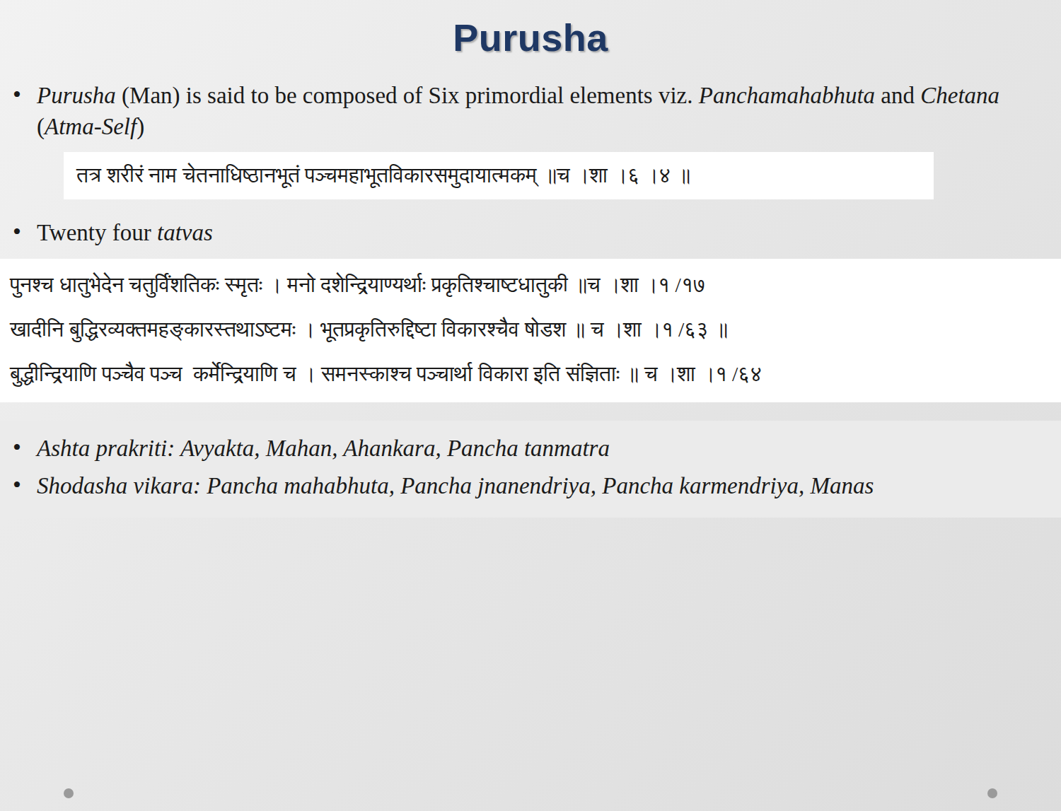Purusha
Purusha (Man) is said to be composed of Six primordial elements viz. Panchamahabhuta and Chetana (Atma-Self)
तत्र शरीरं नाम चेतनाधिष्ठानभूतं पञ्चमहाभूतविकारसमुदायात्मकम् ॥च ।शा ।६ ।४ ॥
Twenty four tatvas
पुनश्च धातुभेदेन चतुर्विंशतिकः स्मृतः । मनो दशेन्द्रियाण्यर्थाः प्रकृतिश्चाष्टधातुकी ॥च ।शा ।१ /१७
खादीनि बुद्धिरव्यक्तमहङ्कारस्तथाऽष्टमः । भूतप्रकृतिरुद्दिष्टा विकारश्चैव षोडश ॥ च ।शा ।१ /६३ ॥
बुद्धीन्द्रियाणि पञ्चैव पञ्च कर्मेन्द्रियाणि च । समनस्काश्च पञ्चार्था विकारा इति संज्ञिताः ॥ च ।शा ।१ /६४
Ashta prakriti: Avyakta, Mahan, Ahankara, Pancha tanmatra
Shodasha vikara: Pancha mahabhuta, Pancha jnanendriya, Pancha karmendriya, Manas